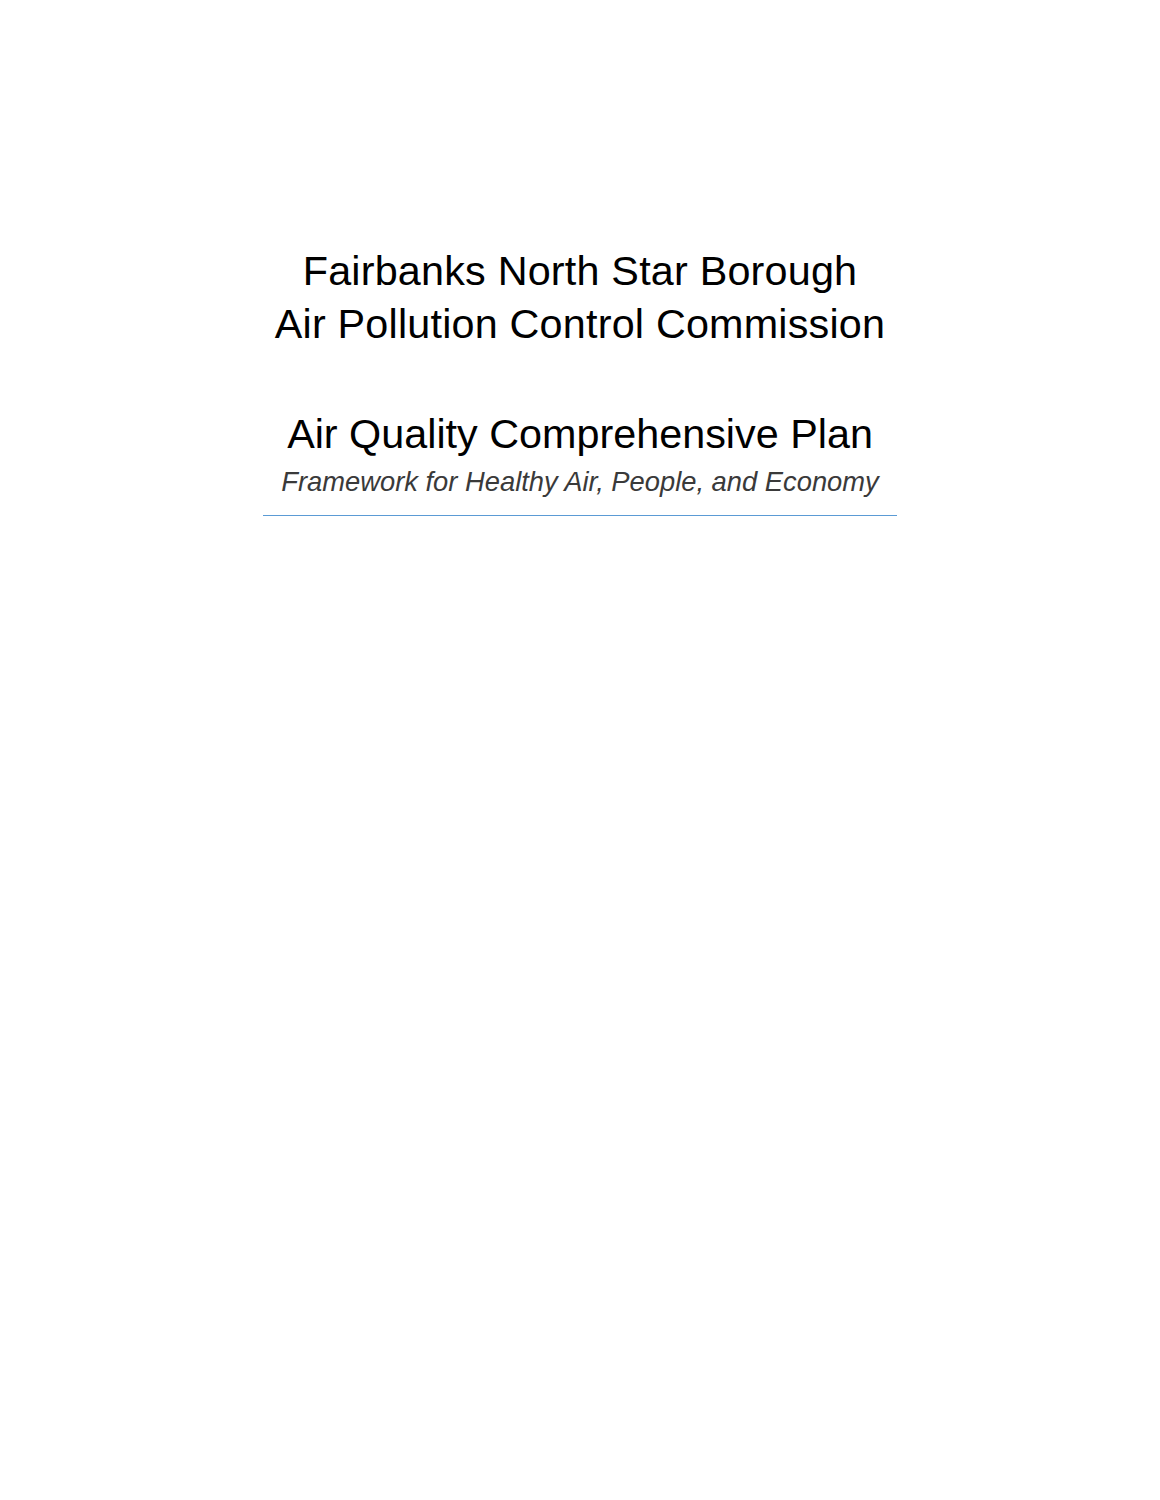Fairbanks North Star Borough
Air Pollution Control Commission
Air Quality Comprehensive Plan
Framework for Healthy Air, People, and Economy